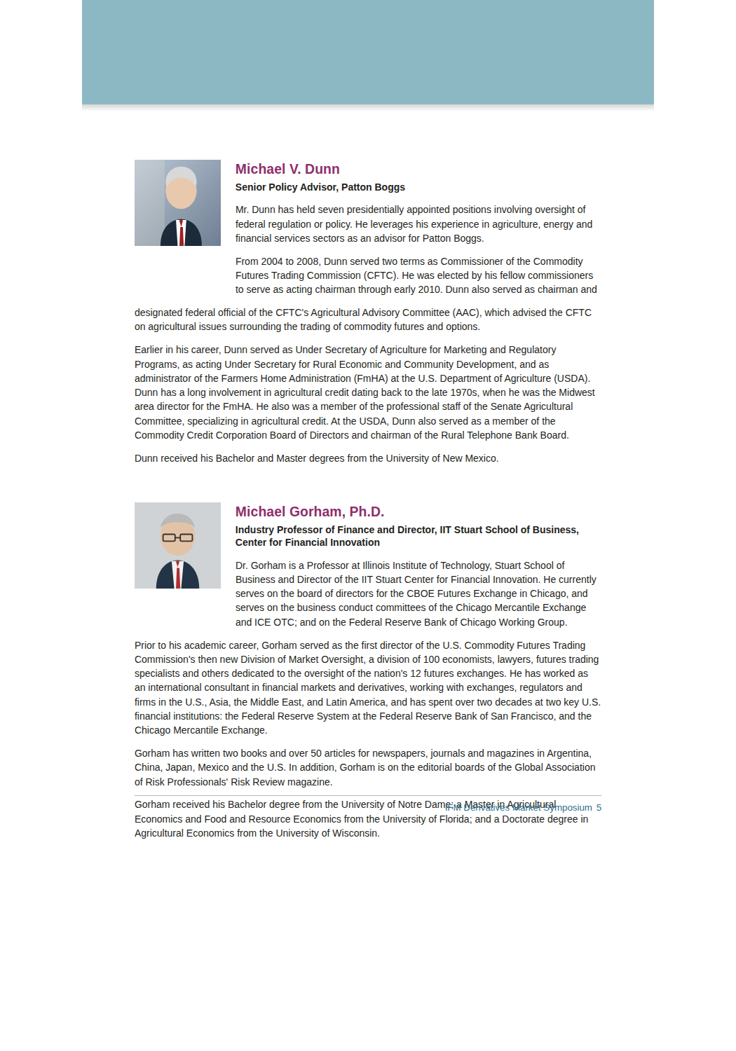Michael V. Dunn
Senior Policy Advisor, Patton Boggs
Mr. Dunn has held seven presidentially appointed positions involving oversight of federal regulation or policy. He leverages his experience in agriculture, energy and financial services sectors as an advisor for Patton Boggs.
From 2004 to 2008, Dunn served two terms as Commissioner of the Commodity Futures Trading Commission (CFTC). He was elected by his fellow commissioners to serve as acting chairman through early 2010. Dunn also served as chairman and
designated federal official of the CFTC's Agricultural Advisory Committee (AAC), which advised the CFTC on agricultural issues surrounding the trading of commodity futures and options.
Earlier in his career, Dunn served as Under Secretary of Agriculture for Marketing and Regulatory Programs, as acting Under Secretary for Rural Economic and Community Development, and as administrator of the Farmers Home Administration (FmHA) at the U.S. Department of Agriculture (USDA). Dunn has a long involvement in agricultural credit dating back to the late 1970s, when he was the Midwest area director for the FmHA. He also was a member of the professional staff of the Senate Agricultural Committee, specializing in agricultural credit. At the USDA, Dunn also served as a member of the Commodity Credit Corporation Board of Directors and chairman of the Rural Telephone Bank Board.
Dunn received his Bachelor and Master degrees from the University of New Mexico.
Michael Gorham, Ph.D.
Industry Professor of Finance and Director, IIT Stuart School of Business,
Center for Financial Innovation
Dr. Gorham is a Professor at Illinois Institute of Technology, Stuart School of Business and Director of the IIT Stuart Center for Financial Innovation. He currently serves on the board of directors for the CBOE Futures Exchange in Chicago, and serves on the business conduct committees of the Chicago Mercantile Exchange and ICE OTC; and on the Federal Reserve Bank of Chicago Working Group.
Prior to his academic career, Gorham served as the first director of the U.S. Commodity Futures Trading Commission's then new Division of Market Oversight, a division of 100 economists, lawyers, futures trading specialists and others dedicated to the oversight of the nation's 12 futures exchanges. He has worked as an international consultant in financial markets and derivatives, working with exchanges, regulators and firms in the U.S., Asia, the Middle East, and Latin America, and has spent over two decades at two key U.S. financial institutions: the Federal Reserve System at the Federal Reserve Bank of San Francisco, and the Chicago Mercantile Exchange.
Gorham has written two books and over 50 articles for newspapers, journals and magazines in Argentina, China, Japan, Mexico and the U.S. In addition, Gorham is on the editorial boards of the Global Association of Risk Professionals' Risk Review magazine.
Gorham received his Bachelor degree from the University of Notre Dame; a Master in Agricultural Economics and Food and Resource Economics from the University of Florida; and a Doctorate degree in Agricultural Economics from the University of Wisconsin.
IFM Derivatives Market Symposium5